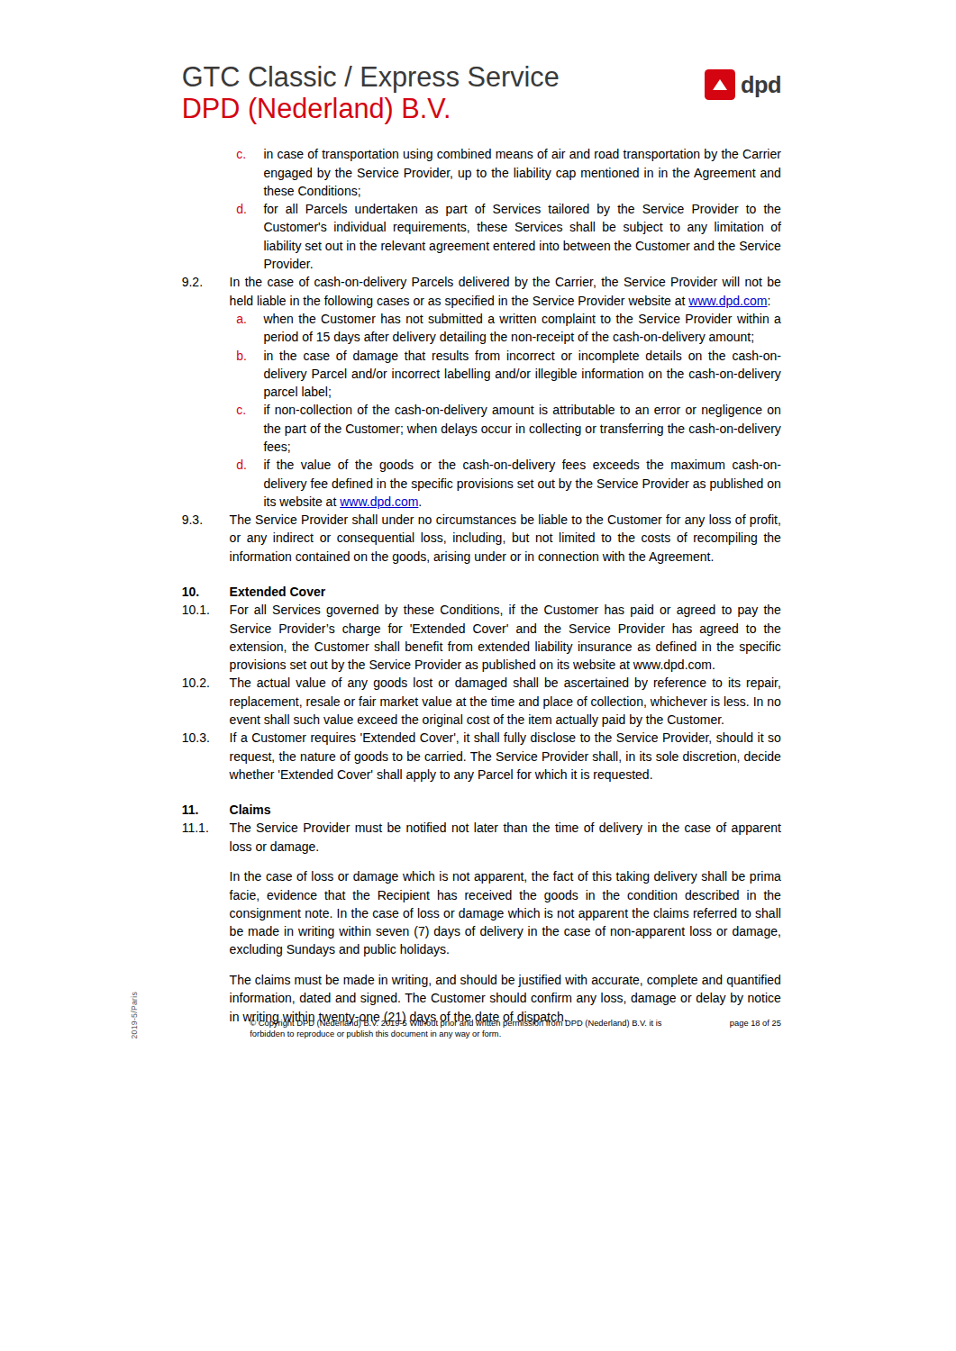dpd
GTC Classic / Express Service DPD (Nederland) B.V.
c. in case of transportation using combined means of air and road transportation by the Carrier engaged by the Service Provider, up to the liability cap mentioned in in the Agreement and these Conditions;
d. for all Parcels undertaken as part of Services tailored by the Service Provider to the Customer's individual requirements, these Services shall be subject to any limitation of liability set out in the relevant agreement entered into between the Customer and the Service Provider.
9.2.
In the case of cash-on-delivery Parcels delivered by the Carrier, the Service Provider will not be held liable in the following cases or as specified in the Service Provider website at www.dpd.com:
a. when the Customer has not submitted a written complaint to the Service Provider within a period of 15 days after delivery detailing the non-receipt of the cash-on-delivery amount;
b. in the case of damage that results from incorrect or incomplete details on the cash-on-delivery Parcel and/or incorrect labelling and/or illegible information on the cash-on-delivery parcel label;
c. if non-collection of the cash-on-delivery amount is attributable to an error or negligence on the part of the Customer; when delays occur in collecting or transferring the cash-on-delivery fees;
d. if the value of the goods or the cash-on-delivery fees exceeds the maximum cash-on-delivery fee defined in the specific provisions set out by the Service Provider as published on its website at www.dpd.com.
9.3.
The Service Provider shall under no circumstances be liable to the Customer for any loss of profit, or any indirect or consequential loss, including, but not limited to the costs of recompiling the information contained on the goods, arising under or in connection with the Agreement.
10. Extended Cover
10.1.
For all Services governed by these Conditions, if the Customer has paid or agreed to pay the Service Provider’s charge for 'Extended Cover' and the Service Provider has agreed to the extension, the Customer shall benefit from extended liability insurance as defined in the specific provisions set out by the Service Provider as published on its website at www.dpd.com.
10.2.
The actual value of any goods lost or damaged shall be ascertained by reference to its repair, replacement, resale or fair market value at the time and place of collection, whichever is less. In no event shall such value exceed the original cost of the item actually paid by the Customer.
10.3.
If a Customer requires 'Extended Cover', it shall fully disclose to the Service Provider, should it so request, the nature of goods to be carried. The Service Provider shall, in its sole discretion, decide whether 'Extended Cover' shall apply to any Parcel for which it is requested.
11. Claims
11.1.
The Service Provider must be notified not later than the time of delivery in the case of apparent loss or damage.
In the case of loss or damage which is not apparent, the fact of this taking delivery shall be prima facie, evidence that the Recipient has received the goods in the condition described in the consignment note. In the case of loss or damage which is not apparent the claims referred to shall be made in writing within seven (7) days of delivery in the case of non-apparent loss or damage, excluding Sundays and public holidays.
The claims must be made in writing, and should be justified with accurate, complete and quantified information, dated and signed. The Customer should confirm any loss, damage or delay by notice in writing within twenty-one (21) days of the date of dispatch.
2019-5/Paris
© Copyright DPD (Nederland) B.V. 2019-5 Without prior and written permission from DPD (Nederland) B.V. it is forbidden to reproduce or publish this document in any way or form.
page 18 of 25